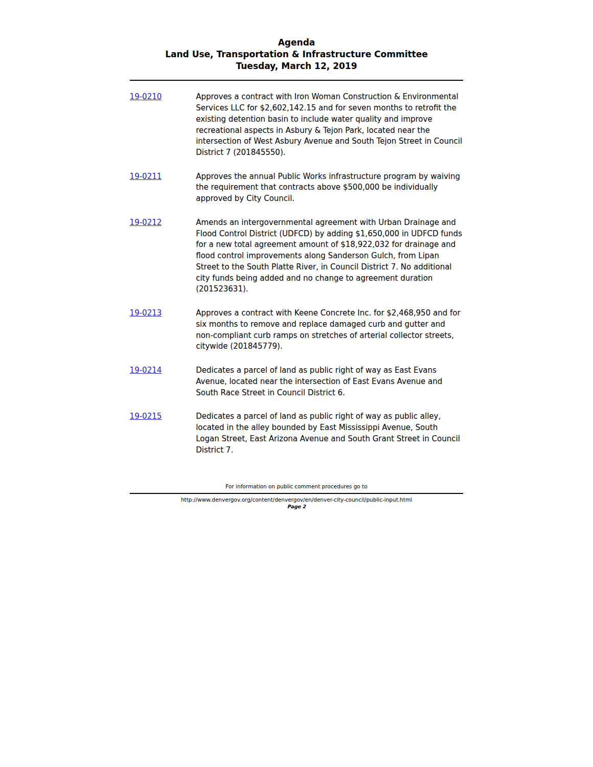Agenda Land Use, Transportation & Infrastructure Committee Tuesday, March 12, 2019
| 19-0210 | Approves a contract with Iron Woman Construction & Environmental Services LLC for $2,602,142.15 and for seven months to retrofit the existing detention basin to include water quality and improve recreational aspects in Asbury & Tejon Park, located near the intersection of West Asbury Avenue and South Tejon Street in Council District 7 (201845550). |
| 19-0211 | Approves the annual Public Works infrastructure program by waiving the requirement that contracts above $500,000 be individually approved by City Council. |
| 19-0212 | Amends an intergovernmental agreement with Urban Drainage and Flood Control District (UDFCD) by adding $1,650,000 in UDFCD funds for a new total agreement amount of $18,922,032 for drainage and flood control improvements along Sanderson Gulch, from Lipan Street to the South Platte River, in Council District 7. No additional city funds being added and no change to agreement duration (201523631). |
| 19-0213 | Approves a contract with Keene Concrete Inc. for $2,468,950 and for six months to remove and replace damaged curb and gutter and non-compliant curb ramps on stretches of arterial collector streets, citywide (201845779). |
| 19-0214 | Dedicates a parcel of land as public right of way as East Evans Avenue, located near the intersection of East Evans Avenue and South Race Street in Council District 6. |
| 19-0215 | Dedicates a parcel of land as public right of way as public alley, located in the alley bounded by East Mississippi Avenue, South Logan Street, East Arizona Avenue and South Grant Street in Council District 7. |
For information on public comment procedures go to
http://www.denvergov.org/content/denvergov/en/denver-city-council/public-input.html Page 2